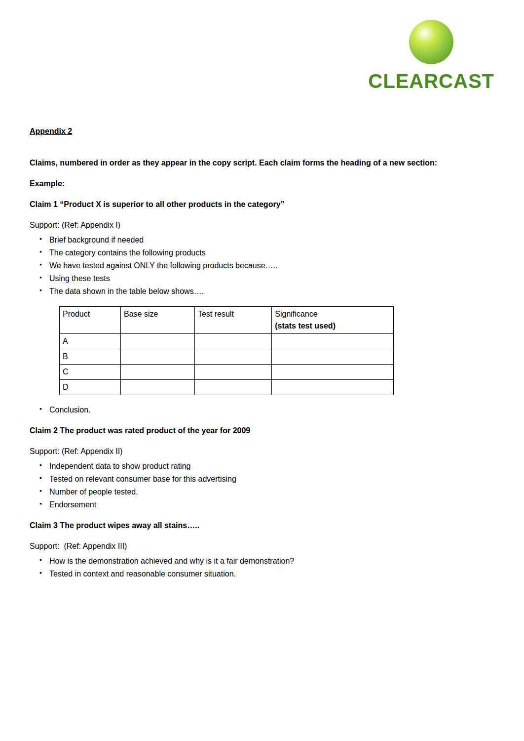CLEARCAST
Appendix 2
Claims, numbered in order as they appear in the copy script. Each claim forms the heading of a new section:
Example:
Claim 1 “Product X is superior to all other products in the category”
Support: (Ref: Appendix I)
Brief background if needed
The category contains the following products
We have tested against ONLY the following products because…..
Using these tests
The data shown in the table below shows….
| Product | Base size | Test result | Significance (stats test used) |
| --- | --- | --- | --- |
| A | | | |
| B | | | |
| C | | | |
| D | | | |
Conclusion.
Claim 2 The product was rated product of the year for 2009
Support: (Ref: Appendix II)
Independent data to show product rating
Tested on relevant consumer base for this advertising
Number of people tested.
Endorsement
Claim 3 The product wipes away all stains…..
Support: (Ref: Appendix III)
How is the demonstration achieved and why is it a fair demonstration?
Tested in context and reasonable consumer situation.